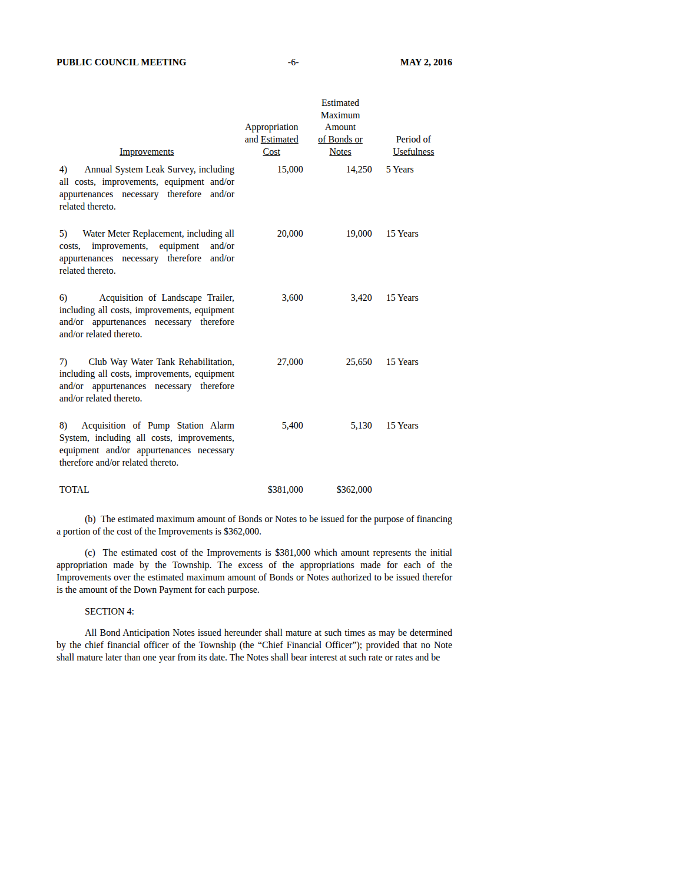PUBLIC COUNCIL MEETING -6- MAY 2, 2016
| Improvements | Appropriation and Estimated Cost | Estimated Maximum Amount of Bonds or Notes | Period of Usefulness |
| --- | --- | --- | --- |
| 4) Annual System Leak Survey, including all costs, improvements, equipment and/or appurtenances necessary therefore and/or related thereto. | 15,000 | 14,250 | 5 Years |
| 5) Water Meter Replacement, including all costs, improvements, equipment and/or appurtenances necessary therefore and/or related thereto. | 20,000 | 19,000 | 15 Years |
| 6) Acquisition of Landscape Trailer, including all costs, improvements, equipment and/or appurtenances necessary therefore and/or related thereto. | 3,600 | 3,420 | 15 Years |
| 7) Club Way Water Tank Rehabilitation, including all costs, improvements, equipment and/or appurtenances necessary therefore and/or related thereto. | 27,000 | 25,650 | 15 Years |
| 8) Acquisition of Pump Station Alarm System, including all costs, improvements, equipment and/or appurtenances necessary therefore and/or related thereto. | 5,400 | 5,130 | 15 Years |
| TOTAL | $381,000 | $362,000 | |
(b) The estimated maximum amount of Bonds or Notes to be issued for the purpose of financing a portion of the cost of the Improvements is $362,000.
(c) The estimated cost of the Improvements is $381,000 which amount represents the initial appropriation made by the Township. The excess of the appropriations made for each of the Improvements over the estimated maximum amount of Bonds or Notes authorized to be issued therefor is the amount of the Down Payment for each purpose.
SECTION 4:
All Bond Anticipation Notes issued hereunder shall mature at such times as may be determined by the chief financial officer of the Township (the “Chief Financial Officer”); provided that no Note shall mature later than one year from its date. The Notes shall bear interest at such rate or rates and be